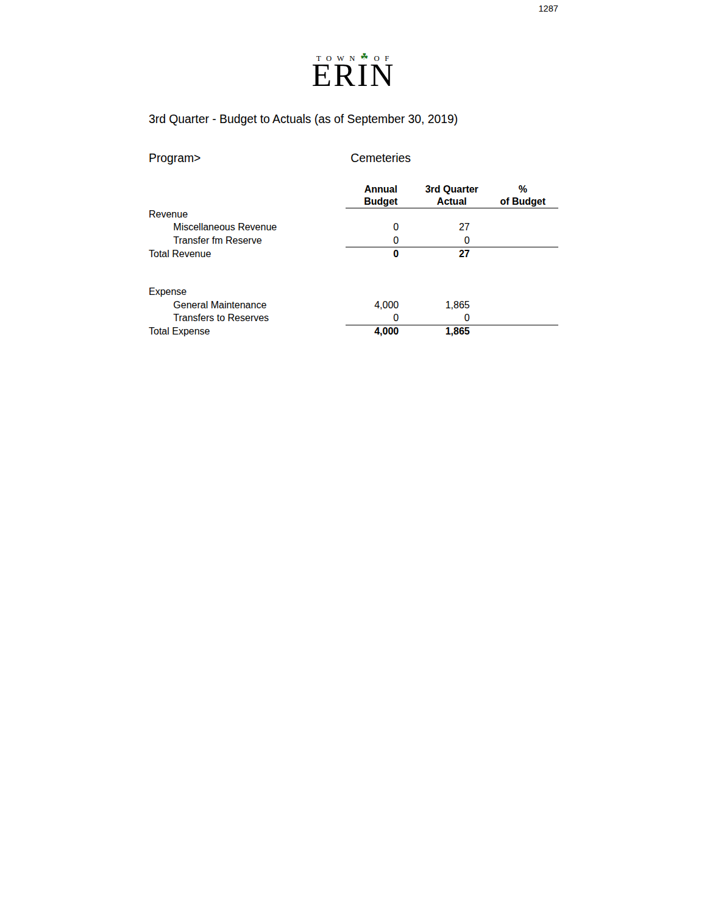1287
T O W N ☘ O F ERIN
3rd Quarter - Budget to Actuals (as of September 30, 2019)
Program>
Cemeteries
| | Annual | 3rd Quarter | % |
| --- | --- | --- | --- |
| | Budget | Actual | of Budget |
| Revenue | | | |
| Miscellaneous Revenue | 0 | 27 | |
| Transfer fm Reserve | 0 | 0 | |
| Total Revenue | 0 | 27 | |
| Expense | | | |
| General Maintenance | 4,000 | 1,865 | |
| Transfers to Reserves | 0 | 0 | |
| Total Expense | 4,000 | 1,865 | |